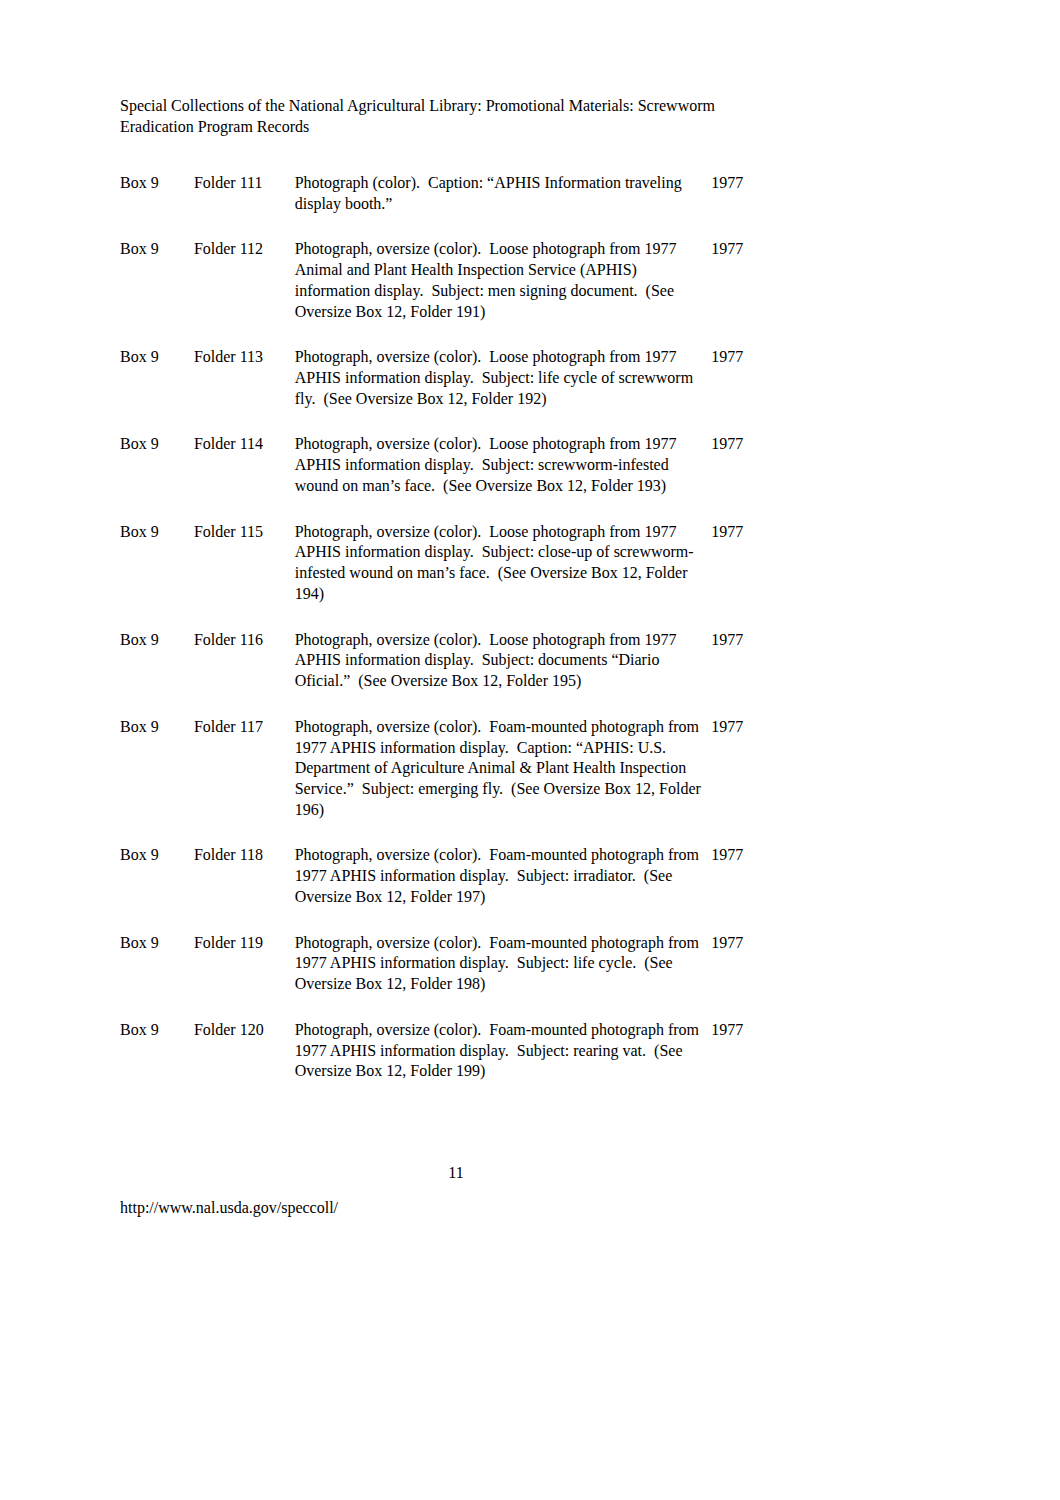Special Collections of the National Agricultural Library: Promotional Materials: Screwworm Eradication Program Records
| Box 9 | Folder 111 | Photograph (color). Caption: “APHIS Information traveling display booth.” | 1977 |
| Box 9 | Folder 112 | Photograph, oversize (color). Loose photograph from 1977 Animal and Plant Health Inspection Service (APHIS) information display. Subject: men signing document. (See Oversize Box 12, Folder 191) | 1977 |
| Box 9 | Folder 113 | Photograph, oversize (color). Loose photograph from 1977 APHIS information display. Subject: life cycle of screwworm fly. (See Oversize Box 12, Folder 192) | 1977 |
| Box 9 | Folder 114 | Photograph, oversize (color). Loose photograph from 1977 APHIS information display. Subject: screwworm-infested wound on man’s face. (See Oversize Box 12, Folder 193) | 1977 |
| Box 9 | Folder 115 | Photograph, oversize (color). Loose photograph from 1977 APHIS information display. Subject: close-up of screwworm-infested wound on man’s face. (See Oversize Box 12, Folder 194) | 1977 |
| Box 9 | Folder 116 | Photograph, oversize (color). Loose photograph from 1977 APHIS information display. Subject: documents “Diario Oficial.” (See Oversize Box 12, Folder 195) | 1977 |
| Box 9 | Folder 117 | Photograph, oversize (color). Foam-mounted photograph from 1977 APHIS information display. Caption: “APHIS: U.S. Department of Agriculture Animal & Plant Health Inspection Service.” Subject: emerging fly. (See Oversize Box 12, Folder 196) | 1977 |
| Box 9 | Folder 118 | Photograph, oversize (color). Foam-mounted photograph from 1977 APHIS information display. Subject: irradiator. (See Oversize Box 12, Folder 197) | 1977 |
| Box 9 | Folder 119 | Photograph, oversize (color). Foam-mounted photograph from 1977 APHIS information display. Subject: life cycle. (See Oversize Box 12, Folder 198) | 1977 |
| Box 9 | Folder 120 | Photograph, oversize (color). Foam-mounted photograph from 1977 APHIS information display. Subject: rearing vat. (See Oversize Box 12, Folder 199) | 1977 |
11
http://www.nal.usda.gov/speccoll/